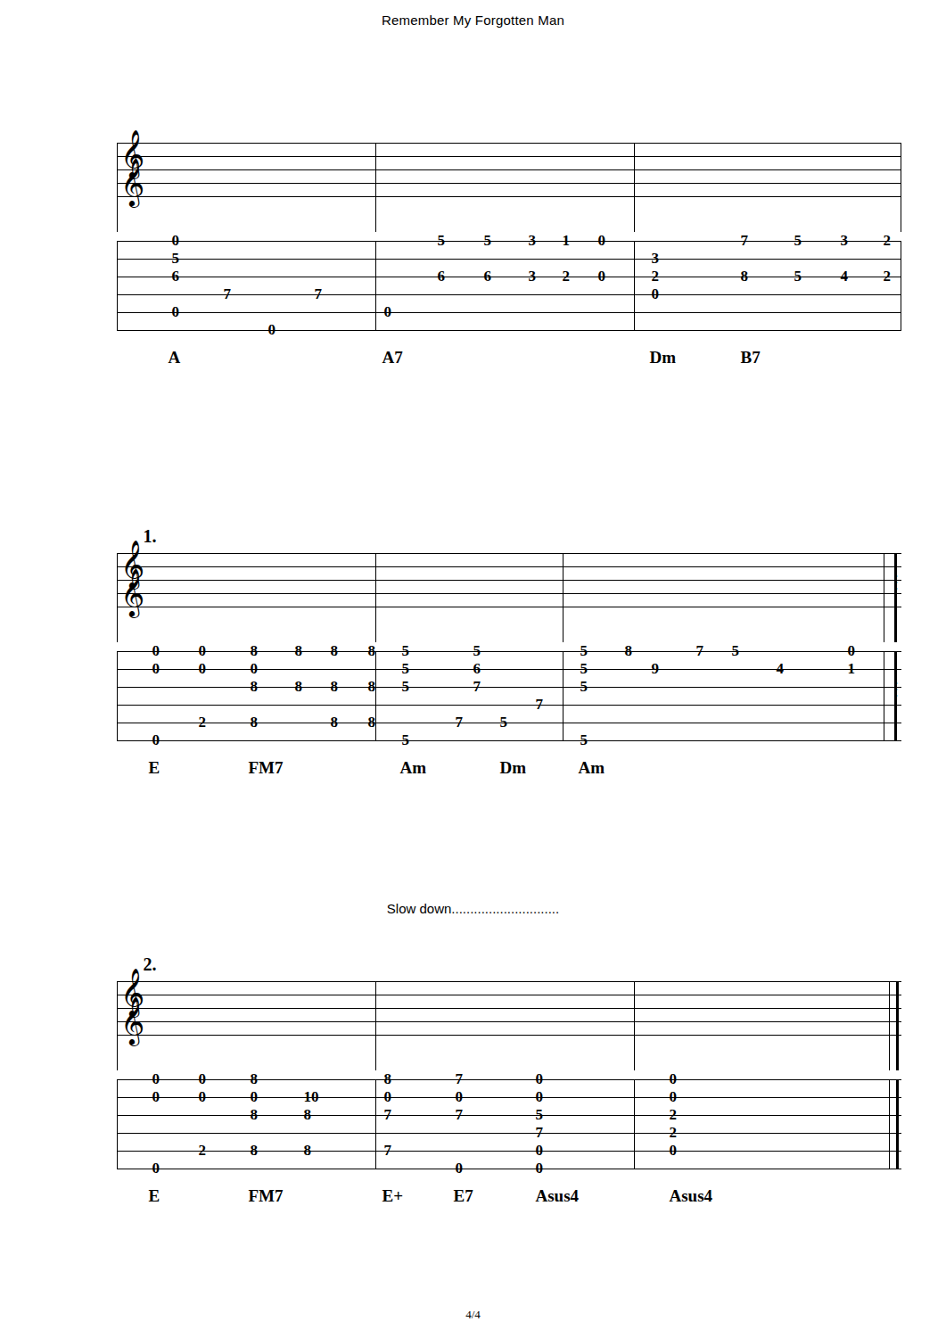Remember My Forgotten Man
𝄞
𝄞
0 5 6 0 7 0 7 0 5 6 5 6 3 3 1 2 0 0 3 2 0 7 8 5 5 3 4 2 2
A A7 Dm B7
𝄞
𝄞
⋮
⋮
1.
0 0 0 0 0 2 8 0 8 8 8 8 8 8 8 8 8 8 5 5 5 5 5 6 7 7 5 7 5 5 5 5 8 9 7 5 4 0 1
E FM7 Am Dm Am
Slow down.............................
𝄞
𝄞
2.
0 0 0 0 0 2 8 0 8 8 10 8 8 8 0 7 7 7 0 7 0 0 0 5 7 0 0 0 0 2 2 0
E FM7 E+ E7 Asus4 Asus4
4/4